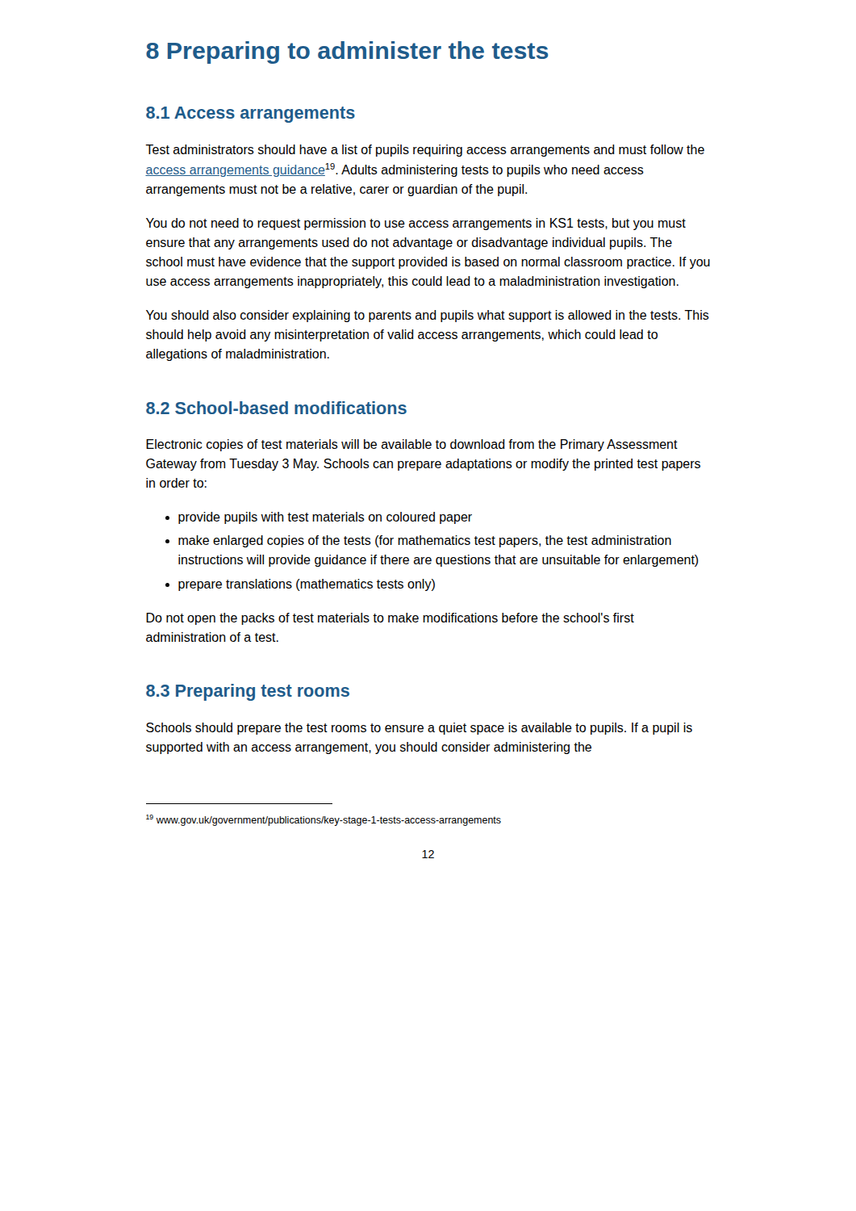8 Preparing to administer the tests
8.1 Access arrangements
Test administrators should have a list of pupils requiring access arrangements and must follow the access arrangements guidance19. Adults administering tests to pupils who need access arrangements must not be a relative, carer or guardian of the pupil.
You do not need to request permission to use access arrangements in KS1 tests, but you must ensure that any arrangements used do not advantage or disadvantage individual pupils. The school must have evidence that the support provided is based on normal classroom practice. If you use access arrangements inappropriately, this could lead to a maladministration investigation.
You should also consider explaining to parents and pupils what support is allowed in the tests. This should help avoid any misinterpretation of valid access arrangements, which could lead to allegations of maladministration.
8.2 School-based modifications
Electronic copies of test materials will be available to download from the Primary Assessment Gateway from Tuesday 3 May. Schools can prepare adaptations or modify the printed test papers in order to:
provide pupils with test materials on coloured paper
make enlarged copies of the tests (for mathematics test papers, the test administration instructions will provide guidance if there are questions that are unsuitable for enlargement)
prepare translations (mathematics tests only)
Do not open the packs of test materials to make modifications before the school's first administration of a test.
8.3 Preparing test rooms
Schools should prepare the test rooms to ensure a quiet space is available to pupils. If a pupil is supported with an access arrangement, you should consider administering the
19 www.gov.uk/government/publications/key-stage-1-tests-access-arrangements
12